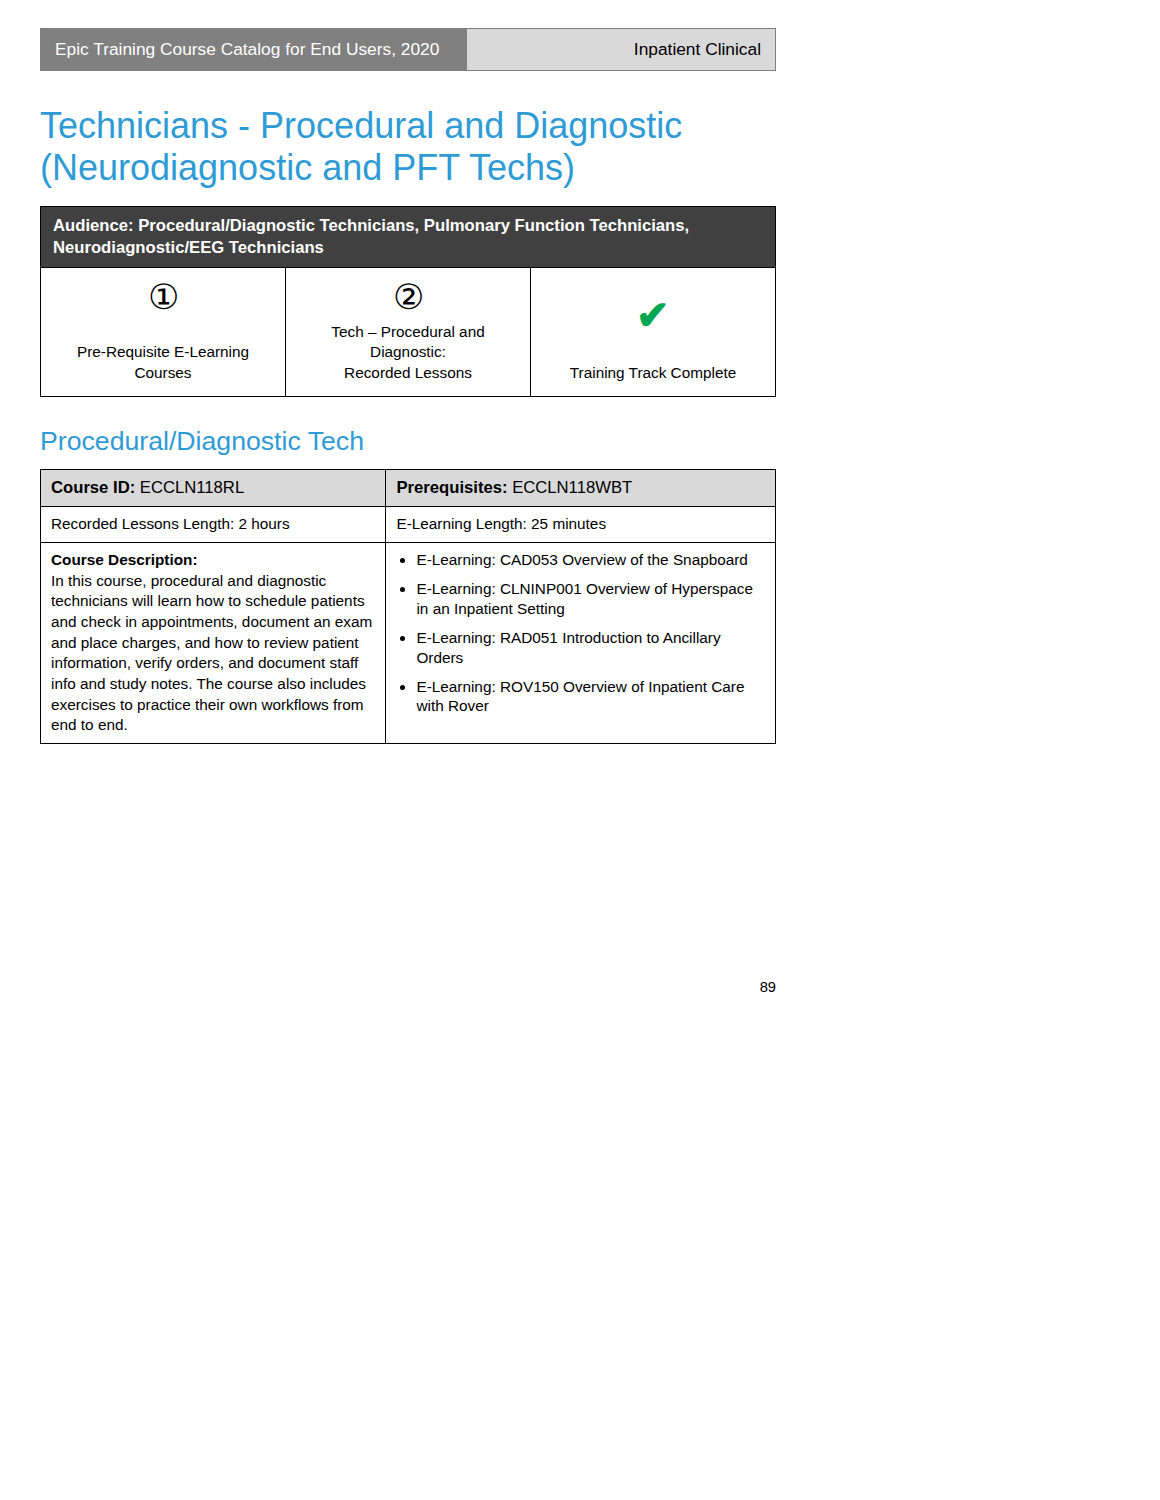Epic Training Course Catalog for End Users, 2020
Inpatient Clinical
Technicians - Procedural and Diagnostic (Neurodiagnostic and PFT Techs)
| Audience: Procedural/Diagnostic Technicians, Pulmonary Function Technicians, Neurodiagnostic/EEG Technicians |
| ① Pre-Requisite E-Learning Courses | ② Tech – Procedural and Diagnostic: Recorded Lessons | ✔ Training Track Complete |
Procedural/Diagnostic Tech
| Course ID: ECCLN118RL | Prerequisites: ECCLN118WBT |
| Recorded Lessons Length: 2 hours | E-Learning Length: 25 minutes |
| Course Description: In this course, procedural and diagnostic technicians will learn how to schedule patients and check in appointments, document an exam and place charges, and how to review patient information, verify orders, and document staff info and study notes. The course also includes exercises to practice their own workflows from end to end. | E-Learning: CAD053 Overview of the Snapboard E-Learning: CLNINP001 Overview of Hyperspace in an Inpatient Setting E-Learning: RAD051 Introduction to Ancillary Orders E-Learning: ROV150 Overview of Inpatient Care with Rover |
89